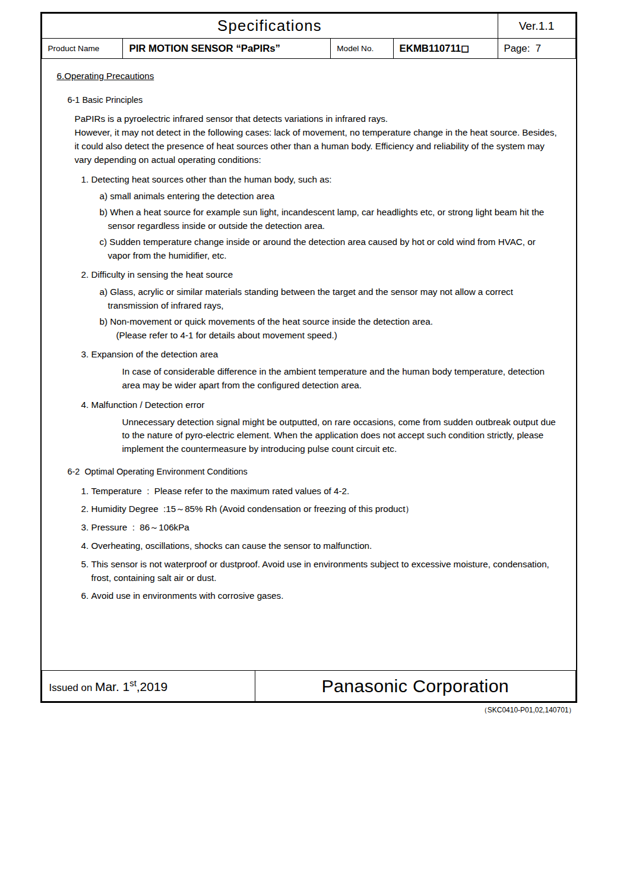| Specifications | Ver.1.1 |
| Product Name | PIR MOTION SENSOR “PaPIRs” | Model No. | EKMB110711◻ | Page: 7 |
6.Operating Precautions
6-1 Basic Principles
PaPIRs is a pyroelectric infrared sensor that detects variations in infrared rays.
However, it may not detect in the following cases: lack of movement, no temperature change in the heat source. Besides, it could also detect the presence of heat sources other than a human body. Efficiency and reliability of the system may vary depending on actual operating conditions:
Detecting heat sources other than the human body, such as:
a) small animals entering the detection area
b) When a heat source for example sun light, incandescent lamp, car headlights etc, or strong light beam hit the sensor regardless inside or outside the detection area.
c) Sudden temperature change inside or around the detection area caused by hot or cold wind from HVAC, or vapor from the humidifier, etc.
Difficulty in sensing the heat source
a) Glass, acrylic or similar materials standing between the target and the sensor may not allow a correct transmission of infrared rays,
b) Non-movement or quick movements of the heat source inside the detection area.
(Please refer to 4-1 for details about movement speed.)
Expansion of the detection area
In case of considerable difference in the ambient temperature and the human body temperature, detection area may be wider apart from the configured detection area.
Malfunction / Detection error
Unnecessary detection signal might be outputted, on rare occasions, come from sudden outbreak output due to the nature of pyro-electric element. When the application does not accept such condition strictly, please implement the countermeasure by introducing pulse count circuit etc.
6-2 Optimal Operating Environment Conditions
Temperature : Please refer to the maximum rated values of 4-2.
Humidity Degree :15～85% Rh (Avoid condensation or freezing of this product）
Pressure : 86～106kPa
Overheating, oscillations, shocks can cause the sensor to malfunction.
This sensor is not waterproof or dustproof. Avoid use in environments subject to excessive moisture, condensation, frost, containing salt air or dust.
Avoid use in environments with corrosive gases.
| Issued on Mar. 1 st ,2019 | Panasonic Corporation |
（SKC0410-P01,02,140701）